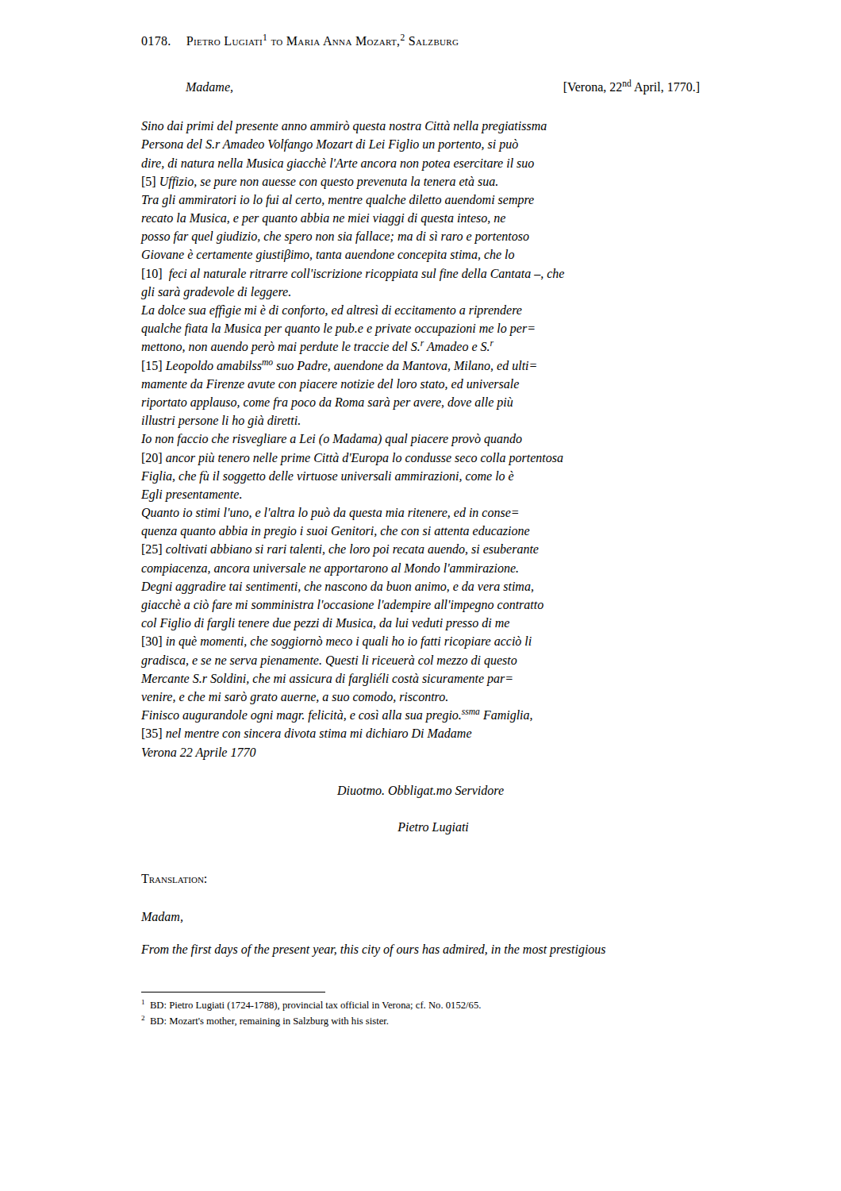0178. Pietro Lugiati1 to Maria Anna Mozart,2 Salzburg
Madame, [Verona, 22nd April, 1770.]
Sino dai primi del presente anno ammirò questa nostra Città nella pregiatissma
Persona del S.r Amadeo Volfango Mozart di Lei Figlio un portento, si può
dire, di natura nella Musica giacchè l'Arte ancora non potea esercitare il suo
[5] Uffizio, se pure non auesse con questo prevenuta la tenera età sua.
Tra gli ammiratori io lo fui al certo, mentre qualche diletto auendomi sempre
recato la Musica, e per quanto abbia ne miei viaggi di questa inteso, ne
posso far quel giudizio, che spero non sia fallace; ma di sì raro e portentoso
Giovane è certamente giustiβimo, tanta auendone concepita stima, che lo
[10] feci al naturale ritrarre coll'iscrizione ricoppiata sul fine della Cantata –, che
gli sarà gradevole di leggere.
La dolce sua effìgie mi è di conforto, ed altresì di eccitamento a riprendere
qualche fiata la Musica per quanto le pub.e e private occupazioni me lo per=
mettono, non auendo però mai perdute le traccie del S.r Amadeo e S.r
[15] Leopoldo amabilssmo suo Padre, auendone da Mantova, Milano, ed ulti=
mamente da Firenze avute con piacere notizie del loro stato, ed universale
riportato applauso, come fra poco da Roma sarà per avere, dove alle più
illustri persone li ho già diretti.
Io non faccio che risvegliare a Lei (o Madama) qual piacere provò quando
[20] ancor più tenero nelle prime Città d'Europa lo condusse seco colla portentosa
Figlia, che fù il soggetto delle virtuose universali ammirazioni, come lo è
Egli presentamente.
Quanto io stimi l'uno, e l'altra lo può da questa mia ritenere, ed in conse=
quenza quanto abbia in pregio i suoi Genitori, che con si attenta educazione
[25] coltivati abbiano si rari talenti, che loro poi recata auendo, si esuberante
compiacenza, ancora universale ne apportarono al Mondo l'ammirazione.
Degni aggradire tai sentimenti, che nascono da buon animo, e da vera stima,
giacchè a ciò fare mi somministra l'occasione l'adempire all'impegno contratto
col Figlio di fargli tenere due pezzi di Musica, da lui veduti presso di me
[30] in què momenti, che soggiornò meco i quali ho io fatti ricopiare acciò li
gradisca, e se ne serva pienamente. Questi li riceuerà col mezzo di questo
Mercante S.r Soldini, che mi assicura di fargliéli costà sicuramente par=
venire, e che mi sarò grato auerne, a suo comodo, riscontro.
Finisco augurandole ogni magr. felicità, e così alla sua pregio.ssma Famiglia,
[35] nel mentre con sincera divota stima mi dichiaro Di Madame
Verona 22 Aprile 1770
Diuotmo. Obbligat.mo Servidore
Pietro Lugiati
Translation:
Madam,
From the first days of the present year, this city of ours has admired, in the most prestigious
1 BD: Pietro Lugiati (1724-1788), provincial tax official in Verona; cf. No. 0152/65.
2 BD: Mozart's mother, remaining in Salzburg with his sister.